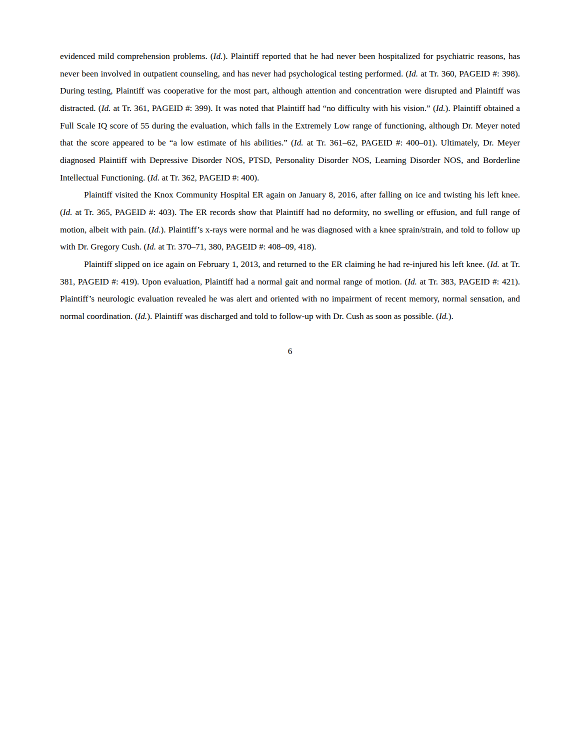evidenced mild comprehension problems. (Id.). Plaintiff reported that he had never been hospitalized for psychiatric reasons, has never been involved in outpatient counseling, and has never had psychological testing performed. (Id. at Tr. 360, PAGEID #: 398). During testing, Plaintiff was cooperative for the most part, although attention and concentration were disrupted and Plaintiff was distracted. (Id. at Tr. 361, PAGEID #: 399). It was noted that Plaintiff had “no difficulty with his vision.” (Id.). Plaintiff obtained a Full Scale IQ score of 55 during the evaluation, which falls in the Extremely Low range of functioning, although Dr. Meyer noted that the score appeared to be “a low estimate of his abilities.” (Id. at Tr. 361–62, PAGEID #: 400–01). Ultimately, Dr. Meyer diagnosed Plaintiff with Depressive Disorder NOS, PTSD, Personality Disorder NOS, Learning Disorder NOS, and Borderline Intellectual Functioning. (Id. at Tr. 362, PAGEID #: 400).
Plaintiff visited the Knox Community Hospital ER again on January 8, 2016, after falling on ice and twisting his left knee. (Id. at Tr. 365, PAGEID #: 403). The ER records show that Plaintiff had no deformity, no swelling or effusion, and full range of motion, albeit with pain. (Id.). Plaintiff’s x-rays were normal and he was diagnosed with a knee sprain/strain, and told to follow up with Dr. Gregory Cush. (Id. at Tr. 370–71, 380, PAGEID #: 408–09, 418).
Plaintiff slipped on ice again on February 1, 2013, and returned to the ER claiming he had re-injured his left knee. (Id. at Tr. 381, PAGEID #: 419). Upon evaluation, Plaintiff had a normal gait and normal range of motion. (Id. at Tr. 383, PAGEID #: 421). Plaintiff’s neurologic evaluation revealed he was alert and oriented with no impairment of recent memory, normal sensation, and normal coordination. (Id.). Plaintiff was discharged and told to follow-up with Dr. Cush as soon as possible. (Id.).
6